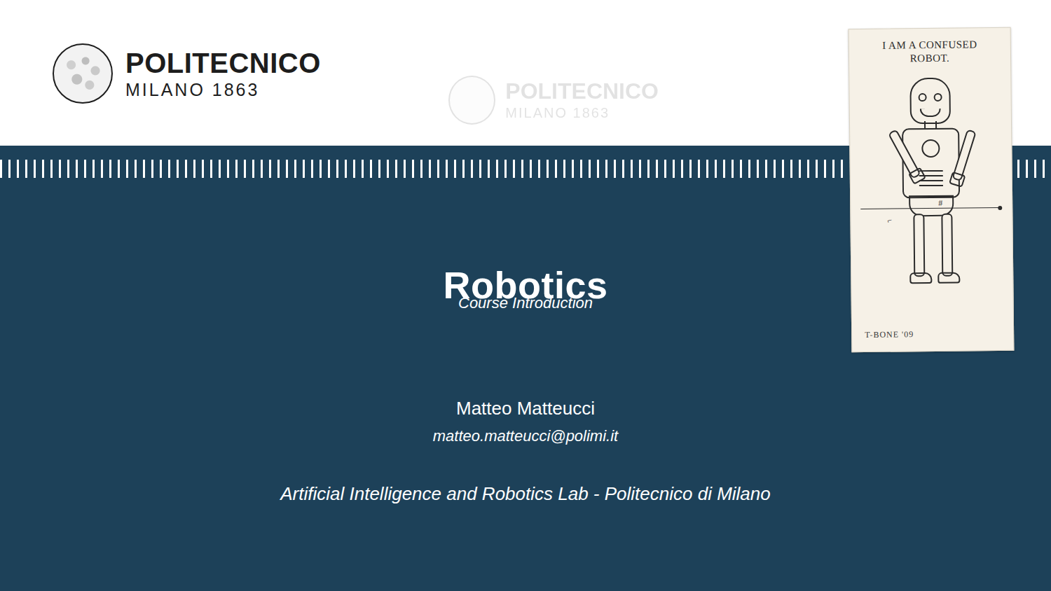POLITECNICO
MILANO 1863
POLITECNICO
MILANO 1863
I AM A CONFUSED
ROBOT.
#
⌐
T-BONE '09
Robotics
Course Introduction
Matteo Matteucci
matteo.matteucci@polimi.it
Artificial Intelligence and Robotics Lab - Politecnico di Milano